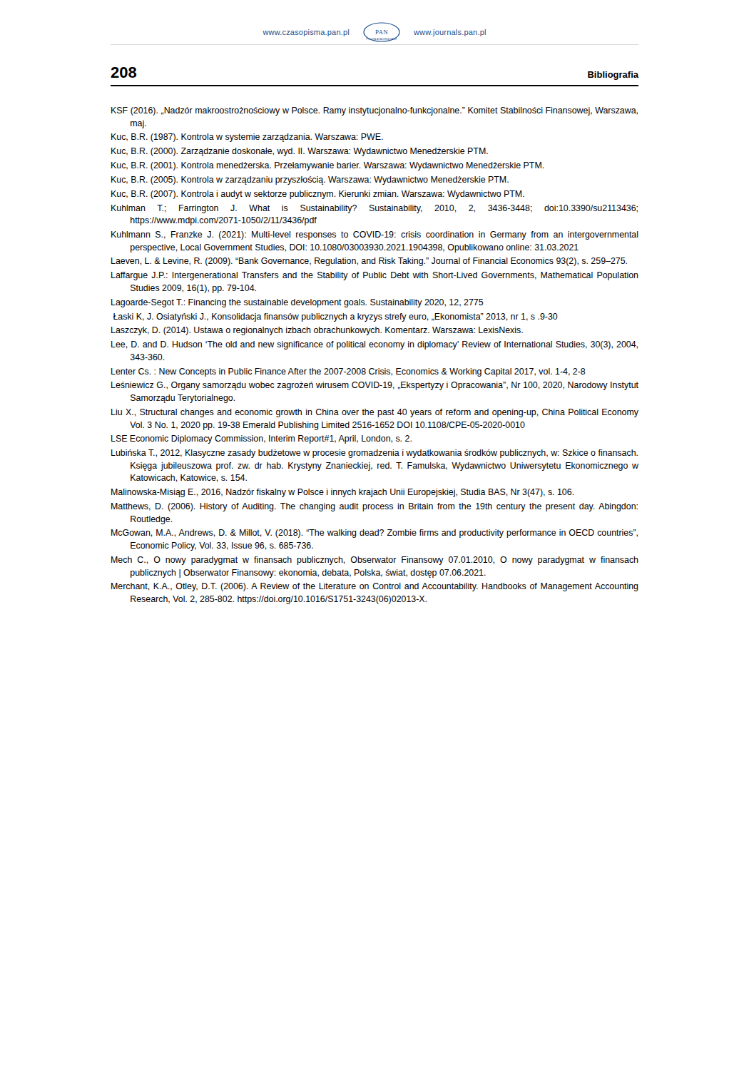www.czasopisma.pan.pl PAN POLSKA AKADEMIA NAUK www.journals.pan.pl
208
Bibliografia
KSF (2016). „Nadzór makroostrożnościowy w Polsce. Ramy instytucjonalno-funkcjonalne.” Komitet Stabilności Finansowej, Warszawa, maj.
Kuc, B.R. (1987). Kontrola w systemie zarządzania. Warszawa: PWE.
Kuc, B.R. (2000). Zarządzanie doskonałe, wyd. II. Warszawa: Wydawnictwo Menedżerskie PTM.
Kuc, B.R. (2001). Kontrola menedżerska. Przełamywanie barier. Warszawa: Wydawnictwo Menedżerskie PTM.
Kuc, B.R. (2005). Kontrola w zarządzaniu przyszłością. Warszawa: Wydawnictwo Menedżerskie PTM.
Kuc, B.R. (2007). Kontrola i audyt w sektorze publicznym. Kierunki zmian. Warszawa: Wydawnictwo PTM.
Kuhlman T.; Farrington J. What is Sustainability? Sustainability, 2010, 2, 3436-3448; doi:10.3390/su2113436; https://www.mdpi.com/2071-1050/2/11/3436/pdf
Kuhlmann S., Franzke J. (2021): Multi-level responses to COVID-19: crisis coordination in Germany from an intergovernmental perspective, Local Government Studies, DOI: 10.1080/03003930.2021.1904398, Opublikowano online: 31.03.2021
Laeven, L. & Levine, R. (2009). “Bank Governance, Regulation, and Risk Taking.” Journal of Financial Economics 93(2), s. 259–275.
Laffargue J.P.: Intergenerational Transfers and the Stability of Public Debt with Short-Lived Governments, Mathematical Population Studies 2009, 16(1), pp. 79-104.
Lagoarde-Segot T.: Financing the sustainable development goals. Sustainability 2020, 12, 2775
Łaski K, J. Osiatyński J., Konsolidacja finansów publicznych a kryzys strefy euro, „Ekonomista” 2013, nr 1, s .9-30
Laszczyk, D. (2014). Ustawa o regionalnych izbach obrachunkowych. Komentarz. Warszawa: LexisNexis.
Lee, D. and D. Hudson ‘The old and new significance of political economy in diplomacy’ Review of International Studies, 30(3), 2004, 343-360.
Lenter Cs. : New Concepts in Public Finance After the 2007-2008 Crisis, Economics & Working Capital 2017, vol. 1-4, 2-8
Leśniewicz G., Organy samorządu wobec zagrożeń wirusem COVID-19, „Ekspertyzy i Opracowania”, Nr 100, 2020, Narodowy Instytut Samorządu Terytorialnego.
Liu X., Structural changes and economic growth in China over the past 40 years of reform and opening-up, China Political Economy Vol. 3 No. 1, 2020 pp. 19-38 Emerald Publishing Limited 2516-1652 DOI 10.1108/CPE-05-2020-0010
LSE Economic Diplomacy Commission, Interim Report#1, April, London, s. 2.
Lubińska T., 2012, Klasyczne zasady budżetowe w procesie gromadzenia i wydatkowania środków publicznych, w: Szkice o finansach. Księga jubileuszowa prof. zw. dr hab. Krystyny Znanieckiej, red. T. Famulska, Wydawnictwo Uniwersytetu Ekonomicznego w Katowicach, Katowice, s. 154.
Malinowska-Misiąg E., 2016, Nadzór fiskalny w Polsce i innych krajach Unii Europejskiej, Studia BAS, Nr 3(47), s. 106.
Matthews, D. (2006). History of Auditing. The changing audit process in Britain from the 19th century the present day. Abingdon: Routledge.
McGowan, M.A., Andrews, D. & Millot, V. (2018). “The walking dead? Zombie firms and productivity performance in OECD countries”, Economic Policy, Vol. 33, Issue 96, s. 685-736.
Mech C., O nowy paradygmat w finansach publicznych, Obserwator Finansowy 07.01.2010, O nowy paradygmat w finansach publicznych | Obserwator Finansowy: ekonomia, debata, Polska, świat, dostęp 07.06.2021.
Merchant, K.A., Otley, D.T. (2006). A Review of the Literature on Control and Accountability. Handbooks of Management Accounting Research, Vol. 2, 285-802. https://doi.org/10.1016/S1751-3243(06)02013-X.